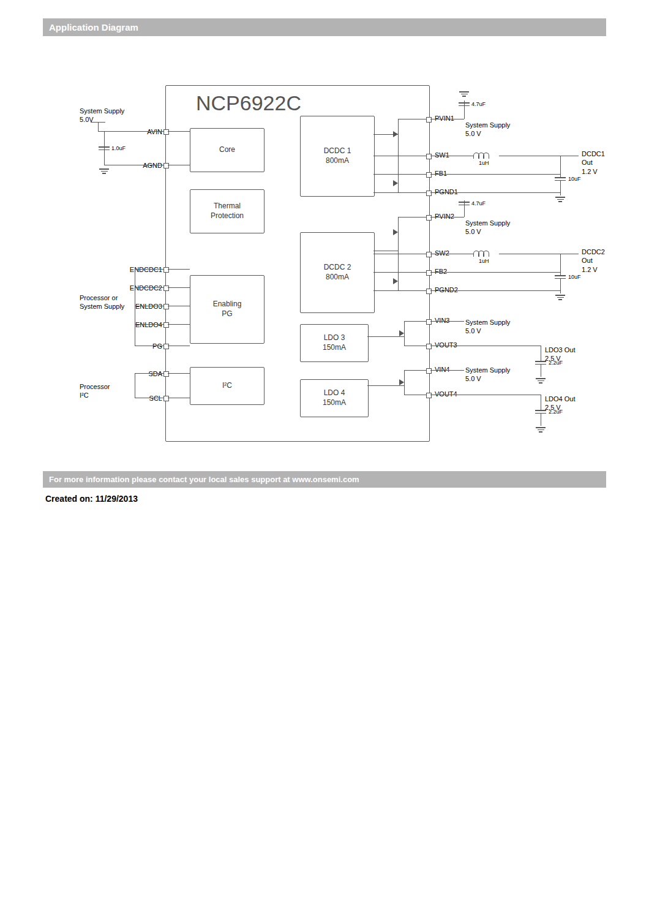Application Diagram
NCP6922C
Core
Thermal
Protection
Enabling
PG
I²C
DCDC 1
800mA
DCDC 2
800mA
LDO 3
150mA
LDO 4
150mA
System Supply
5.0V
Processor or
System Supply
Processor
I²C
AVIN
AGND
ENDCDC1
ENDCDC2
ENLDO3
ENLDO4
PG
SDA
SCL
1.0uF
PVIN1
SW1
FB1
PGND1
PVIN2
SW2
FB2
PGND2
VIN3
VOUT3
VIN4
VOUT4
System Supply
5.0 V
System Supply
5.0 V
System Supply
5.0 V
System Supply
5.0 V
DCDC1 Out
1.2 V
DCDC2 Out
1.2 V
LDO3 Out
2.5 V
LDO4 Out
2.5 V
4.7uF
1uH
10uF
4.7uF
1uH
10uF
2.2uF
2.2uF
For more information please contact your local sales support at www.onsemi.com
Created on: 11/29/2013